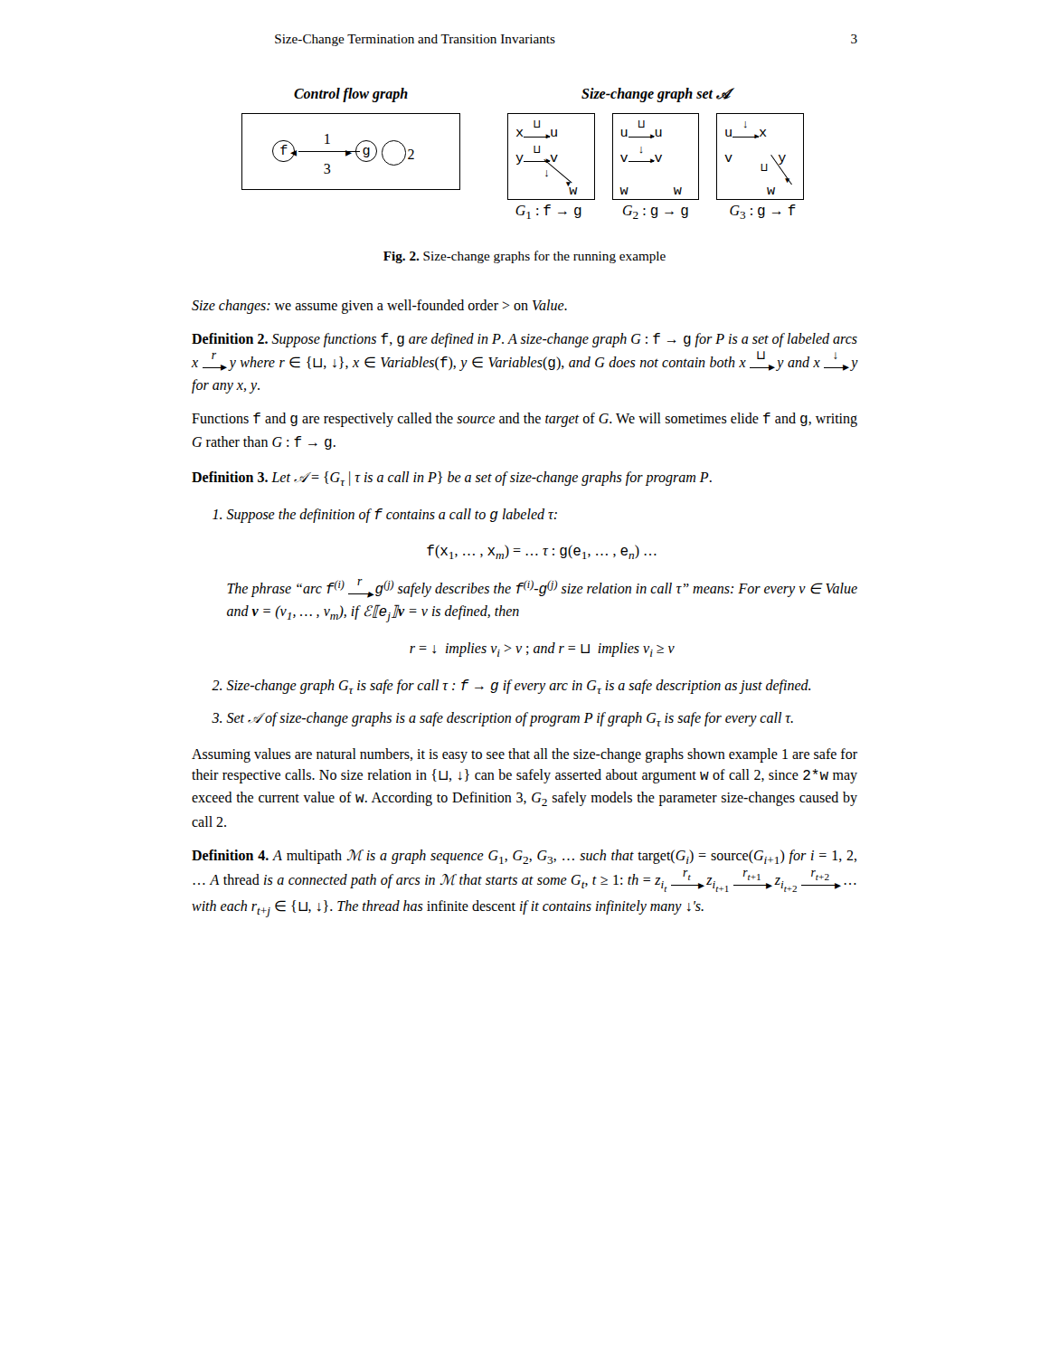Size-Change Termination and Transition Invariants 3
Control flow graph
f
g
▸
◂
1
3
2
Size-change graph set 𝒜
x⊔ ▸u
y⊔ ▸v
↓
▾
w
u⊔ ▸u
v↓ ▸v
w
w
u↓ ▸x
v
y
⊔
▾
w
G1 : f → g
G2 : g → g
G3 : g → f
Fig. 2. Size-change graphs for the running example
Size changes: we assume given a well-founded order > on Value.
Definition 2. Suppose functions f, g are defined in P. A size-change graph G : f → g for P is a set of labeled arcs x r ▸ y where r ∈ {⊔, ↓}, x ∈ Variables(f), y ∈ Variables(g), and G does not contain both x ⊔ ▸ y and x ↓ ▸ y for any x, y.
Functions f and g are respectively called the source and the target of G. We will sometimes elide f and g, writing G rather than G : f → g.
Definition 3. Let 𝒜 = {Gτ | τ is a call in P} be a set of size-change graphs for program P.
Suppose the definition of f contains a call to g labeled τ:
f(x1, … , xm) = … τ : g(e1, … , en) …
The phrase “arc f(i) r ▸ g(j) safely describes the f(i)-g(j) size relation in call τ” means: For every v ∈ Value and v = (v1, … , vm), if ℰ⟦ej⟧v = v is defined, then
r = ↓ implies vi > v ; and r = ⊔ implies vi ≥ v
Size-change graph Gτ is safe for call τ : f → g if every arc in Gτ is a safe description as just defined.
Set 𝒜 of size-change graphs is a safe description of program P if graph Gτ is safe for every call τ.
Assuming values are natural numbers, it is easy to see that all the size-change graphs shown example 1 are safe for their respective calls. No size relation in {⊔, ↓} can be safely asserted about argument w of call 2, since 2*w may exceed the current value of w. According to Definition 3, G2 safely models the parameter size-changes caused by call 2.
Definition 4. A multipath ℳ is a graph sequence G1, G2, G3, … such that target(Gi) = source(Gi+1) for i = 1, 2, … A thread is a connected path of arcs in ℳ that starts at some Gt, t ≥ 1: th = zit rt ▸ zit+1 rt+1 ▸ zit+2 rt+2 ▸ … with each rt+j ∈ {⊔, ↓}. The thread has infinite descent if it contains infinitely many ↓'s.